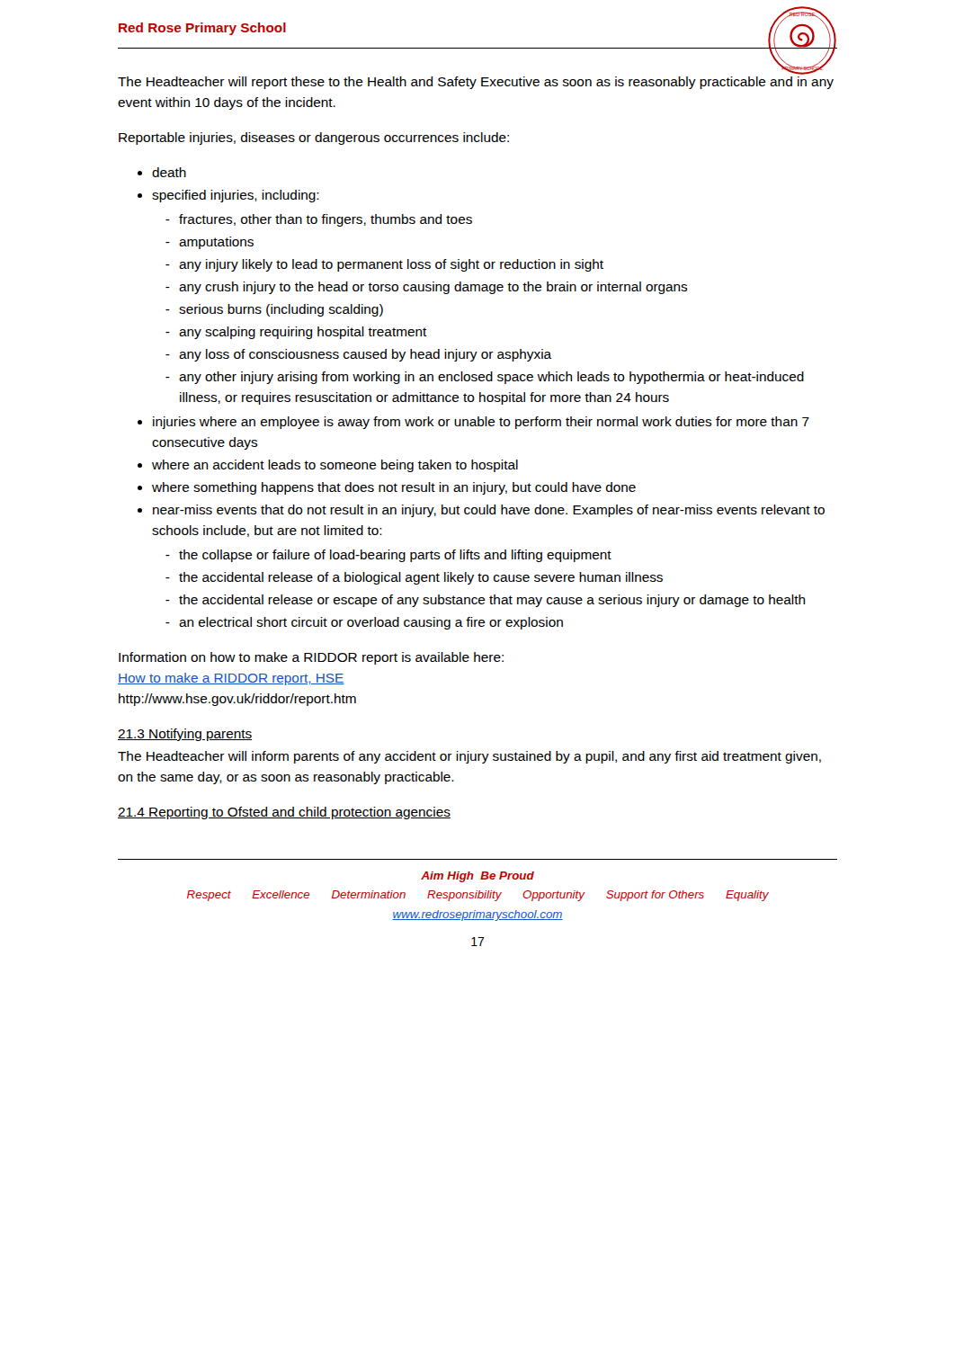Red Rose Primary School
RED ROSE PRIMARY SCHOOL
The Headteacher will report these to the Health and Safety Executive as soon as is reasonably practicable and in any event within 10 days of the incident.
Reportable injuries, diseases or dangerous occurrences include:
death
specified injuries, including:
fractures, other than to fingers, thumbs and toes
amputations
any injury likely to lead to permanent loss of sight or reduction in sight
any crush injury to the head or torso causing damage to the brain or internal organs
serious burns (including scalding)
any scalping requiring hospital treatment
any loss of consciousness caused by head injury or asphyxia
any other injury arising from working in an enclosed space which leads to hypothermia or heat-induced illness, or requires resuscitation or admittance to hospital for more than 24 hours
injuries where an employee is away from work or unable to perform their normal work duties for more than 7 consecutive days
where an accident leads to someone being taken to hospital
where something happens that does not result in an injury, but could have done
near-miss events that do not result in an injury, but could have done. Examples of near-miss events relevant to schools include, but are not limited to:
the collapse or failure of load-bearing parts of lifts and lifting equipment
the accidental release of a biological agent likely to cause severe human illness
the accidental release or escape of any substance that may cause a serious injury or damage to health
an electrical short circuit or overload causing a fire or explosion
Information on how to make a RIDDOR report is available here:
How to make a RIDDOR report, HSE
http://www.hse.gov.uk/riddor/report.htm
21.3 Notifying parents
The Headteacher will inform parents of any accident or injury sustained by a pupil, and any first aid treatment given, on the same day, or as soon as reasonably practicable.
21.4 Reporting to Ofsted and child protection agencies
Aim High Be Proud
Respect Excellence Determination Responsibility Opportunity Support for Others Equality
www.redroseprimaryschool.com
17